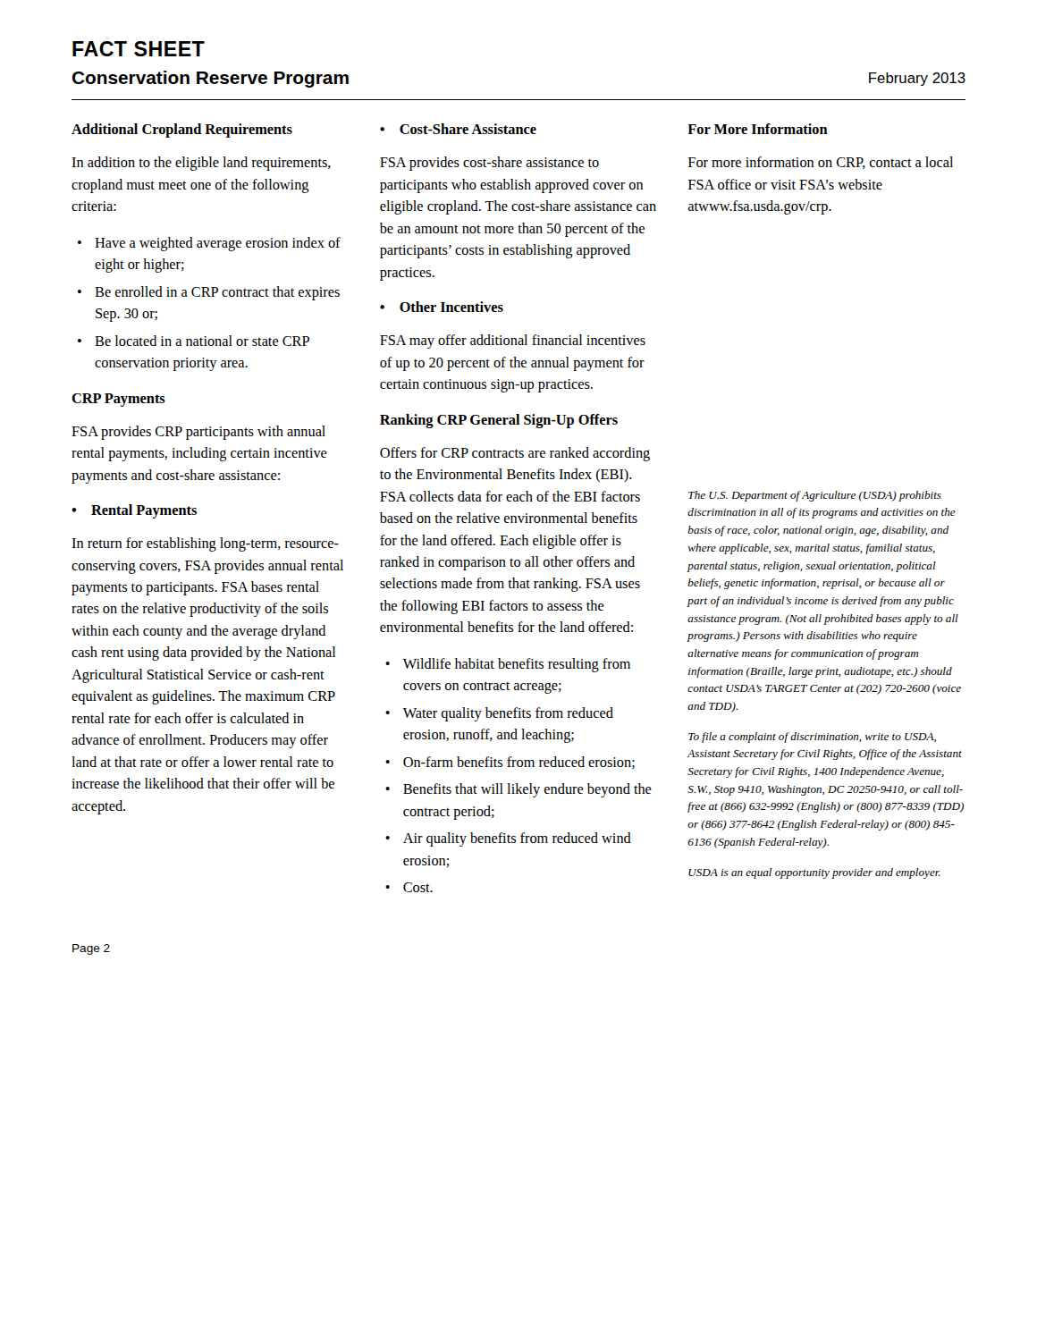FACT SHEET
Conservation Reserve Program
February 2013
Additional Cropland Requirements
In addition to the eligible land requirements, cropland must meet one of the following criteria:
Have a weighted average erosion index of eight or higher;
Be enrolled in a CRP contract that expires Sep. 30 or;
Be located in a national or state CRP conservation priority area.
CRP Payments
FSA provides CRP participants with annual rental payments, including certain incentive payments and cost-share assistance:
Rental Payments
In return for establishing long-term, resource-conserving covers, FSA provides annual rental payments to participants. FSA bases rental rates on the relative productivity of the soils within each county and the average dryland cash rent using data provided by the National Agricultural Statistical Service or cash-rent equivalent as guidelines. The maximum CRP rental rate for each offer is calculated in advance of enrollment. Producers may offer land at that rate or offer a lower rental rate to increase the likelihood that their offer will be accepted.
Cost-Share Assistance
FSA provides cost-share assistance to participants who establish approved cover on eligible cropland. The cost-share assistance can be an amount not more than 50 percent of the participants’ costs in establishing approved practices.
Other Incentives
FSA may offer additional financial incentives of up to 20 percent of the annual payment for certain continuous sign-up practices.
Ranking CRP General Sign-Up Offers
Offers for CRP contracts are ranked according to the Environmental Benefits Index (EBI). FSA collects data for each of the EBI factors based on the relative environmental benefits for the land offered. Each eligible offer is ranked in comparison to all other offers and selections made from that ranking. FSA uses the following EBI factors to assess the environmental benefits for the land offered:
Wildlife habitat benefits resulting from covers on contract acreage;
Water quality benefits from reduced erosion, runoff, and leaching;
On-farm benefits from reduced erosion;
Benefits that will likely endure beyond the contract period;
Air quality benefits from reduced wind erosion;
Cost.
For More Information
For more information on CRP, contact a local FSA office or visit FSA’s website atwww.fsa.usda.gov/crp.
The U.S. Department of Agriculture (USDA) prohibits discrimination in all of its programs and activities on the basis of race, color, national origin, age, disability, and where applicable, sex, marital status, familial status, parental status, religion, sexual orientation, political beliefs, genetic information, reprisal, or because all or part of an individual’s income is derived from any public assistance program. (Not all prohibited bases apply to all programs.) Persons with disabilities who require alternative means for communication of program information (Braille, large print, audiotape, etc.) should contact USDA’s TARGET Center at (202) 720-2600 (voice and TDD).
To file a complaint of discrimination, write to USDA, Assistant Secretary for Civil Rights, Office of the Assistant Secretary for Civil Rights, 1400 Independence Avenue, S.W., Stop 9410, Washington, DC 20250-9410, or call toll-free at (866) 632-9992 (English) or (800) 877-8339 (TDD) or (866) 377-8642 (English Federal-relay) or (800) 845-6136 (Spanish Federal-relay).
USDA is an equal opportunity provider and employer.
Page 2